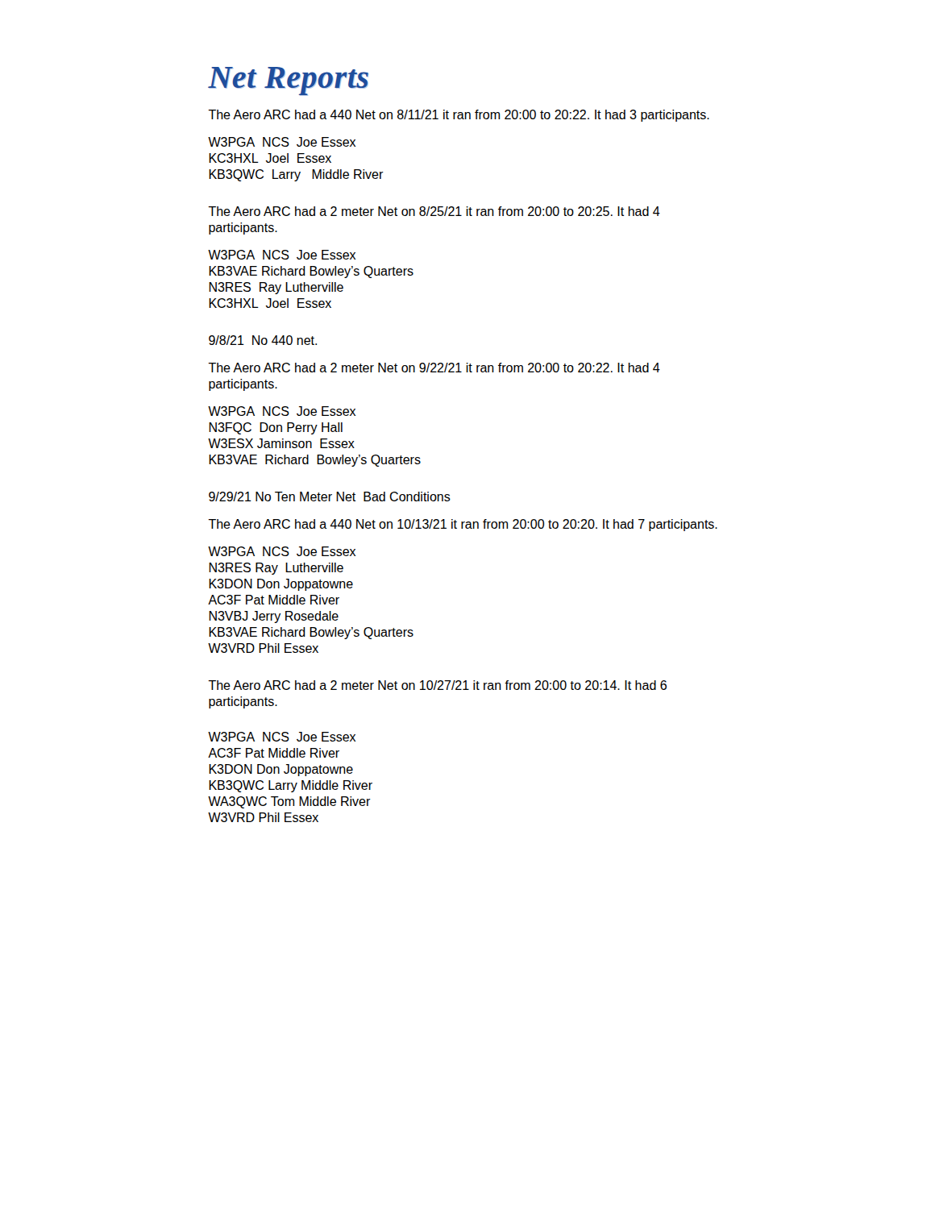Net Reports
The Aero ARC had a 440 Net on 8/11/21 it ran from 20:00 to 20:22. It had 3 participants.
W3PGA NCS Joe Essex
KC3HXL Joel Essex
KB3QWC Larry Middle River
The Aero ARC had a 2 meter Net on 8/25/21 it ran from 20:00 to 20:25. It had 4 participants.
W3PGA NCS Joe Essex
KB3VAE Richard Bowley’s Quarters
N3RES Ray Lutherville
KC3HXL Joel Essex
9/8/21 No 440 net.
The Aero ARC had a 2 meter Net on 9/22/21 it ran from 20:00 to 20:22. It had 4 participants.
W3PGA NCS Joe Essex
N3FQC Don Perry Hall
W3ESX Jaminson Essex
KB3VAE Richard Bowley’s Quarters
9/29/21 No Ten Meter Net Bad Conditions
The Aero ARC had a 440 Net on 10/13/21 it ran from 20:00 to 20:20. It had 7 participants.
W3PGA NCS Joe Essex
N3RES Ray Lutherville
K3DON Don Joppatowne
AC3F Pat Middle River
N3VBJ Jerry Rosedale
KB3VAE Richard Bowley’s Quarters
W3VRD Phil Essex
The Aero ARC had a 2 meter Net on 10/27/21 it ran from 20:00 to 20:14. It had 6 participants.
W3PGA NCS Joe Essex
AC3F Pat Middle River
K3DON Don Joppatowne
KB3QWC Larry Middle River
WA3QWC Tom Middle River
W3VRD Phil Essex